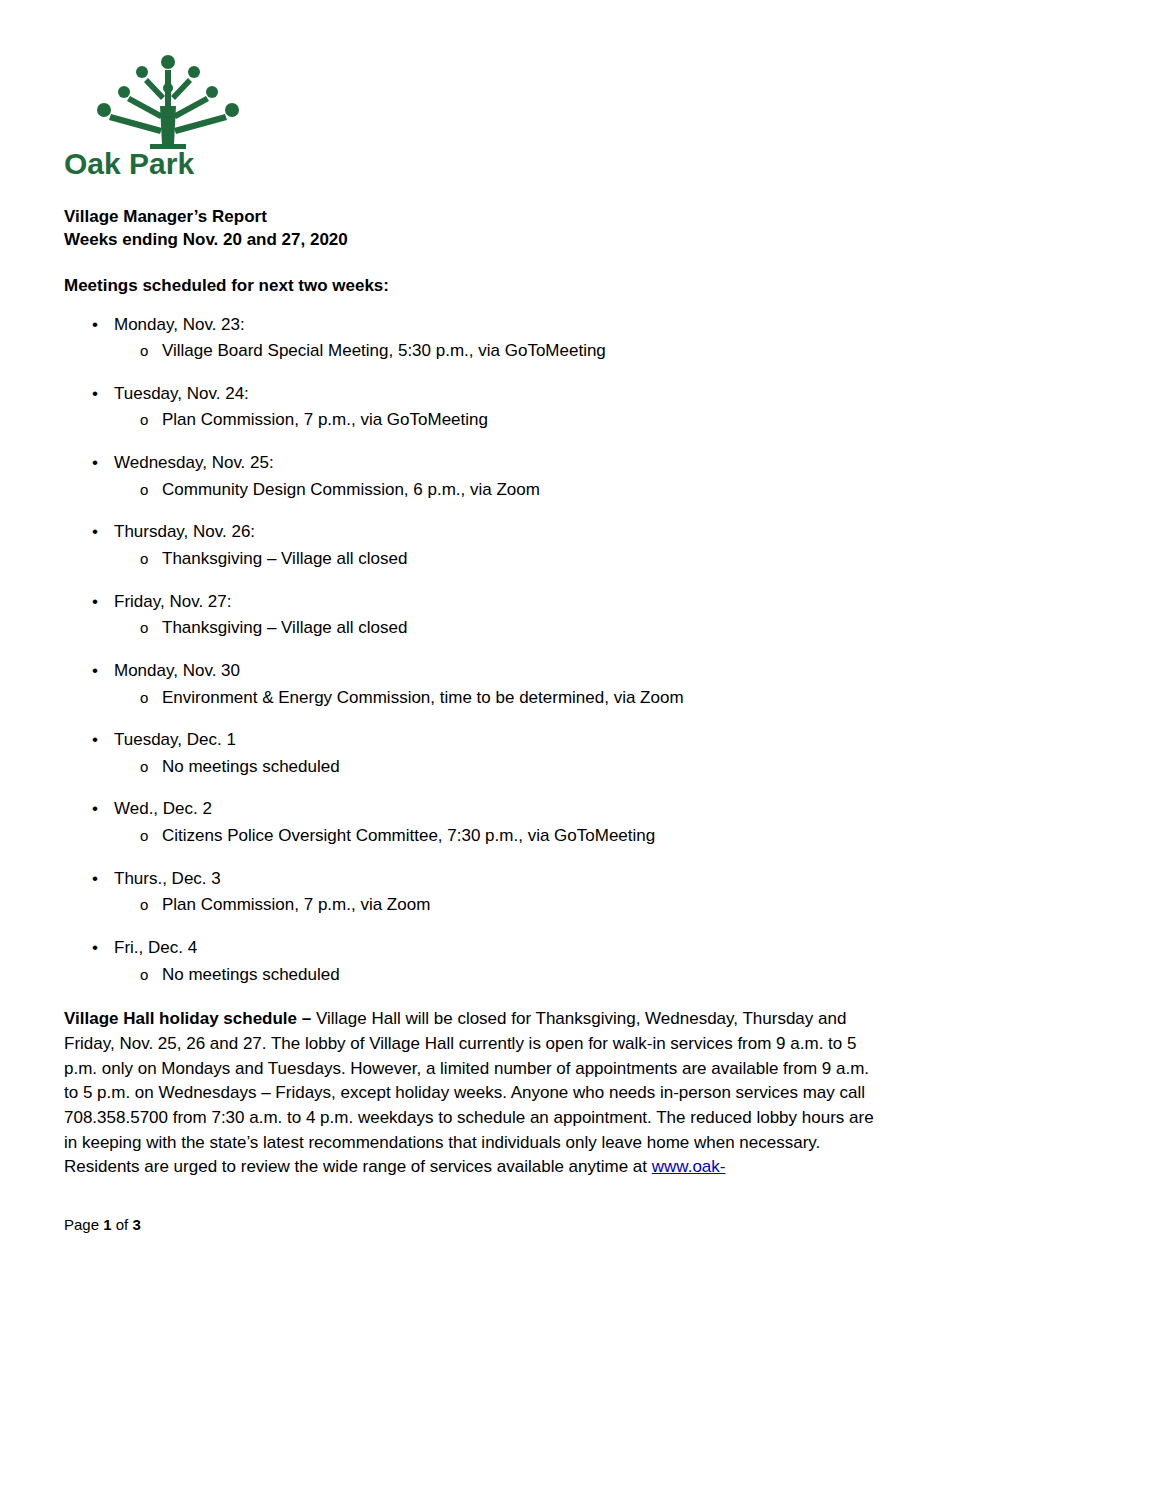Oak Park
Village Manager’s Report Weeks ending Nov. 20 and 27, 2020
Meetings scheduled for next two weeks:
Monday, Nov. 23:
Village Board Special Meeting, 5:30 p.m., via GoToMeeting
Tuesday, Nov. 24:
Plan Commission, 7 p.m., via GoToMeeting
Wednesday, Nov. 25:
Community Design Commission, 6 p.m., via Zoom
Thursday, Nov. 26:
Thanksgiving – Village all closed
Friday, Nov. 27:
Thanksgiving – Village all closed
Monday, Nov. 30
Environment & Energy Commission, time to be determined, via Zoom
Tuesday, Dec. 1
No meetings scheduled
Wed., Dec. 2
Citizens Police Oversight Committee, 7:30 p.m., via GoToMeeting
Thurs., Dec. 3
Plan Commission, 7 p.m., via Zoom
Fri., Dec. 4
No meetings scheduled
Village Hall holiday schedule – Village Hall will be closed for Thanksgiving, Wednesday, Thursday and Friday, Nov. 25, 26 and 27. The lobby of Village Hall currently is open for walk-in services from 9 a.m. to 5 p.m. only on Mondays and Tuesdays. However, a limited number of appointments are available from 9 a.m. to 5 p.m. on Wednesdays – Fridays, except holiday weeks. Anyone who needs in-person services may call 708.358.5700 from 7:30 a.m. to 4 p.m. weekdays to schedule an appointment. The reduced lobby hours are in keeping with the state’s latest recommendations that individuals only leave home when necessary. Residents are urged to review the wide range of services available anytime at www.oak-
Page 1 of 3